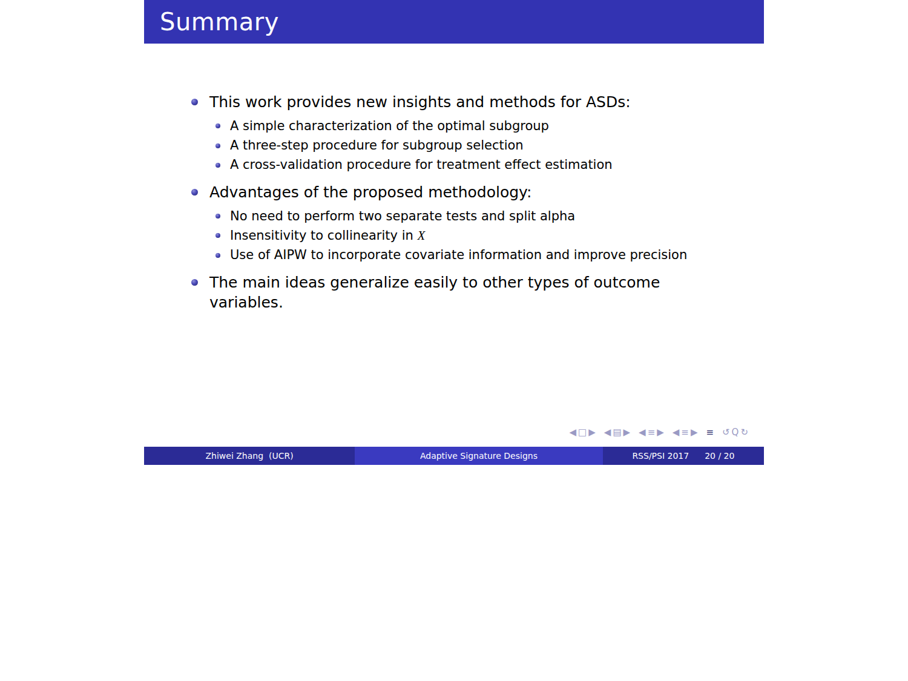Summary
This work provides new insights and methods for ASDs:
A simple characterization of the optimal subgroup
A three-step procedure for subgroup selection
A cross-validation procedure for treatment effect estimation
Advantages of the proposed methodology:
No need to perform two separate tests and split alpha
Insensitivity to collinearity in X
Use of AIPW to incorporate covariate information and improve precision
The main ideas generalize easily to other types of outcome variables.
◀□▶ ◀▤▶ ◀≡▶ ◀≡▶ ≡ ↺Q↻
Zhiwei Zhang (UCR)
Adaptive Signature Designs
RSS/PSI 201720 / 20